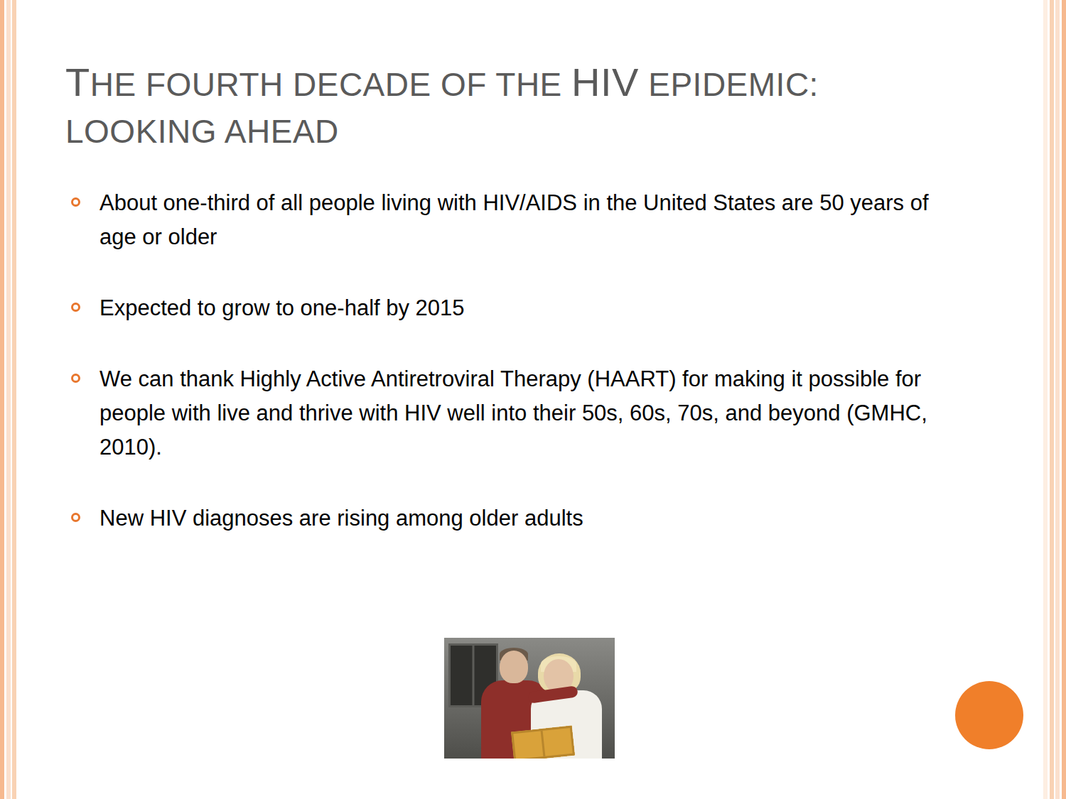THE FOURTH DECADE OF THE HIV EPIDEMIC: LOOKING AHEAD
About one-third of all people living with HIV/AIDS in the United States are 50 years of age or older
Expected to grow to one-half by 2015
We can thank Highly Active Antiretroviral Therapy (HAART) for making it possible for people with live and thrive with HIV well into their 50s, 60s, 70s, and beyond (GMHC, 2010).
New HIV diagnoses are rising among older adults